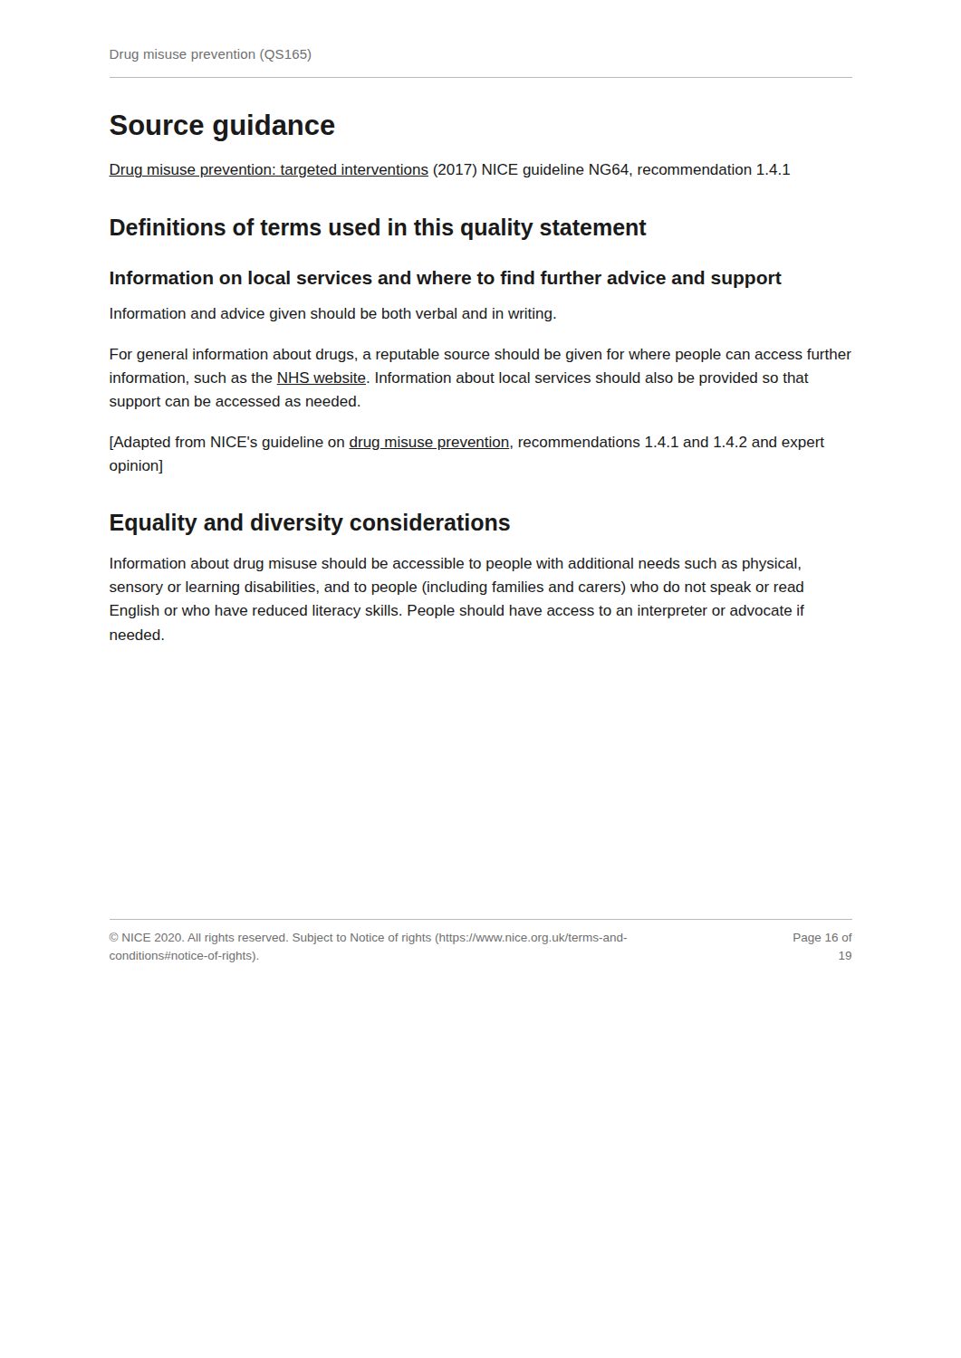Drug misuse prevention (QS165)
Source guidance
Drug misuse prevention: targeted interventions (2017) NICE guideline NG64, recommendation 1.4.1
Definitions of terms used in this quality statement
Information on local services and where to find further advice and support
Information and advice given should be both verbal and in writing.
For general information about drugs, a reputable source should be given for where people can access further information, such as the NHS website. Information about local services should also be provided so that support can be accessed as needed.
[Adapted from NICE's guideline on drug misuse prevention, recommendations 1.4.1 and 1.4.2 and expert opinion]
Equality and diversity considerations
Information about drug misuse should be accessible to people with additional needs such as physical, sensory or learning disabilities, and to people (including families and carers) who do not speak or read English or who have reduced literacy skills. People should have access to an interpreter or advocate if needed.
© NICE 2020. All rights reserved. Subject to Notice of rights (https://www.nice.org.uk/terms-and-conditions#notice-of-rights).
Page 16 of
19